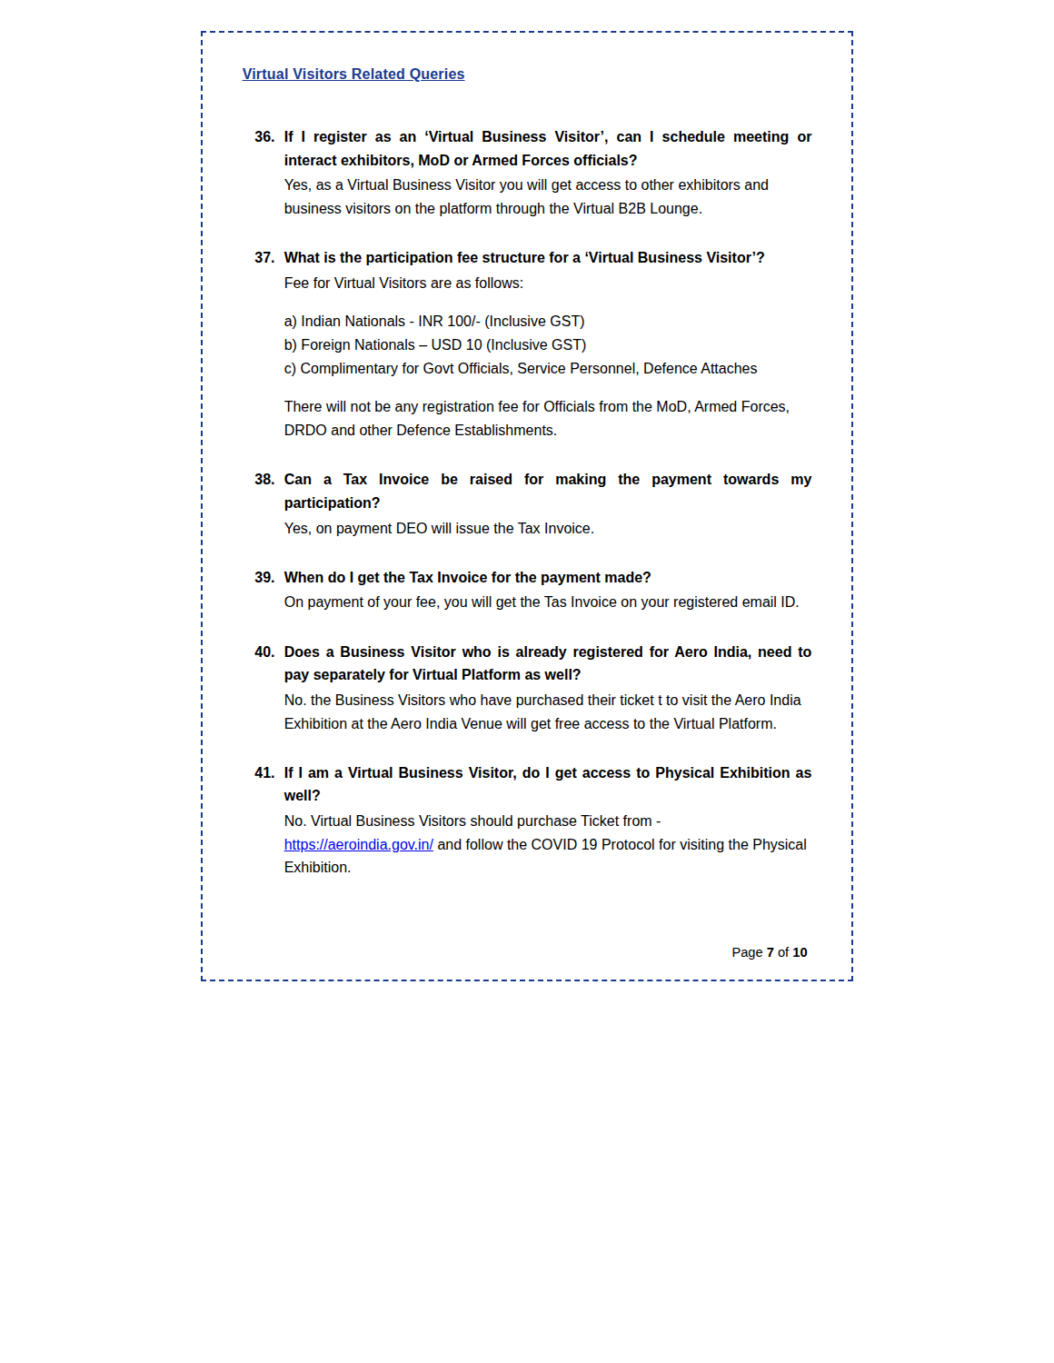Virtual Visitors Related Queries
If I register as an ‘Virtual Business Visitor’, can I schedule meeting or interact exhibitors, MoD or Armed Forces officials?
Yes, as a Virtual Business Visitor you will get access to other exhibitors and business visitors on the platform through the Virtual B2B Lounge.
What is the participation fee structure for a ‘Virtual Business Visitor’?
Fee for Virtual Visitors are as follows:
a) Indian Nationals - INR 100/- (Inclusive GST)
b) Foreign Nationals – USD 10 (Inclusive GST)
c) Complimentary for Govt Officials, Service Personnel, Defence Attaches
There will not be any registration fee for Officials from the MoD, Armed Forces, DRDO and other Defence Establishments.
Can a Tax Invoice be raised for making the payment towards my participation?
Yes, on payment DEO will issue the Tax Invoice.
When do I get the Tax Invoice for the payment made?
On payment of your fee, you will get the Tas Invoice on your registered email ID.
Does a Business Visitor who is already registered for Aero India, need to pay separately for Virtual Platform as well?
No. the Business Visitors who have purchased their ticket t to visit the Aero India Exhibition at the Aero India Venue will get free access to the Virtual Platform.
If I am a Virtual Business Visitor, do I get access to Physical Exhibition as well?
No. Virtual Business Visitors should purchase Ticket from - https://aeroindia.gov.in/ and follow the COVID 19 Protocol for visiting the Physical Exhibition.
Page 7 of 10